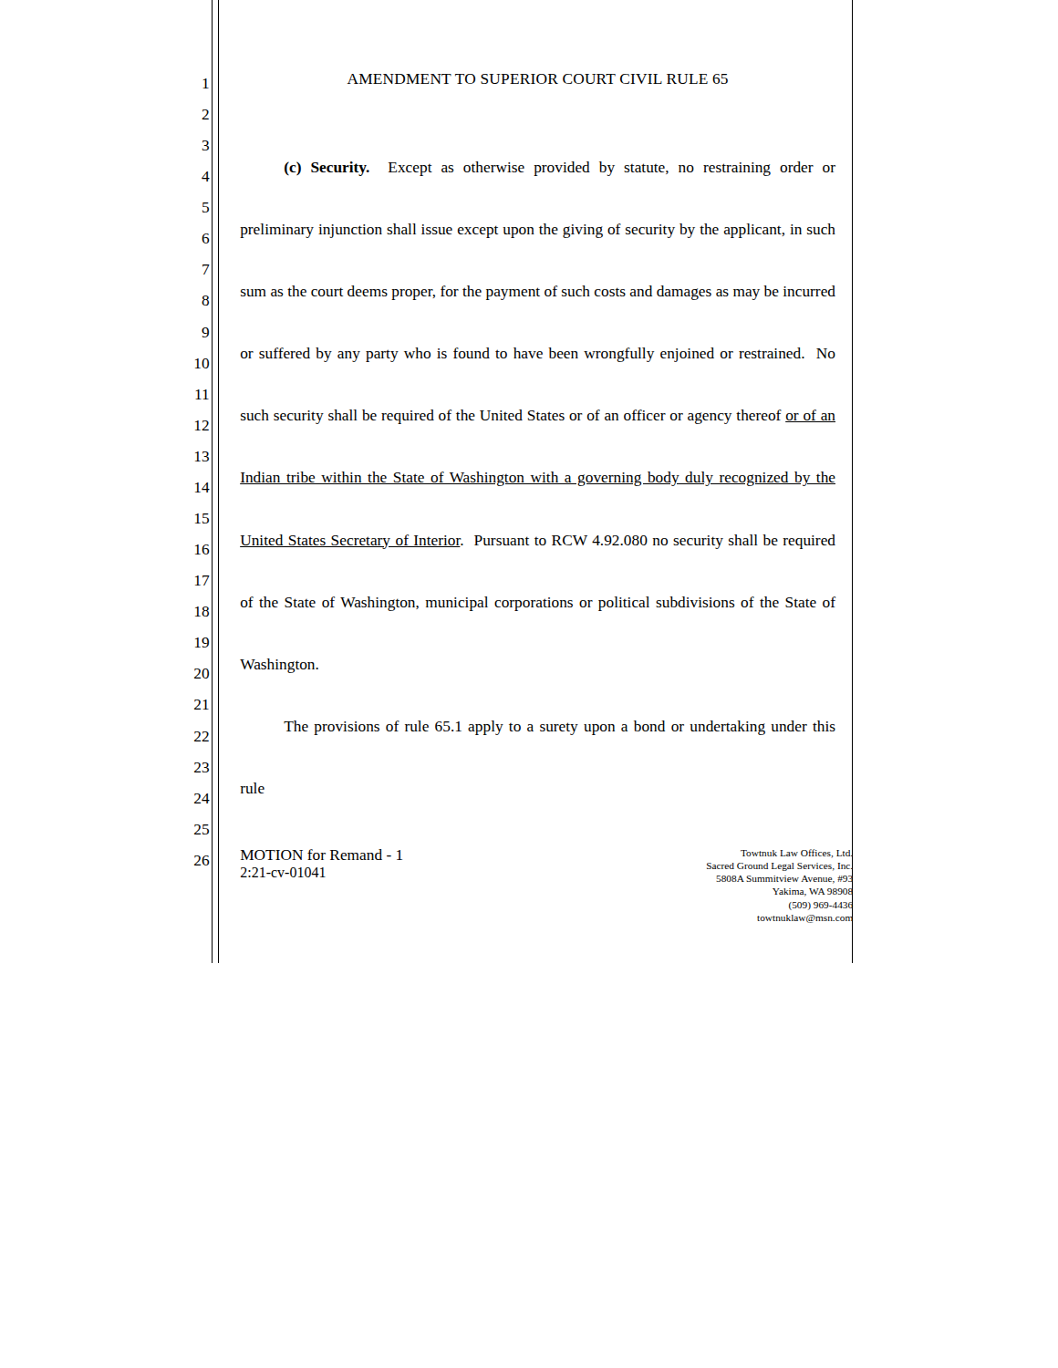1
2
3
4
5
6
7
8
9
10
11
12
13
14
15
16
17
18
19
20
21
22
23
24
25
26
AMENDMENT TO SUPERIOR COURT CIVIL RULE 65
(c) Security. Except as otherwise provided by statute, no restraining order or preliminary injunction shall issue except upon the giving of security by the applicant, in such sum as the court deems proper, for the payment of such costs and damages as may be incurred or suffered by any party who is found to have been wrongfully enjoined or restrained. No such security shall be required of the United States or of an officer or agency thereof or of an Indian tribe within the State of Washington with a governing body duly recognized by the United States Secretary of Interior. Pursuant to RCW 4.92.080 no security shall be required of the State of Washington, municipal corporations or political subdivisions of the State of Washington.
The provisions of rule 65.1 apply to a surety upon a bond or undertaking under this rule
MOTION for Remand - 1
2:21-cv-01041
Towtnuk Law Offices, Ltd.
Sacred Ground Legal Services, Inc.
5808A Summitview Avenue, #93
Yakima, WA 98908
(509) 969-4436
towtnuklaw@msn.com